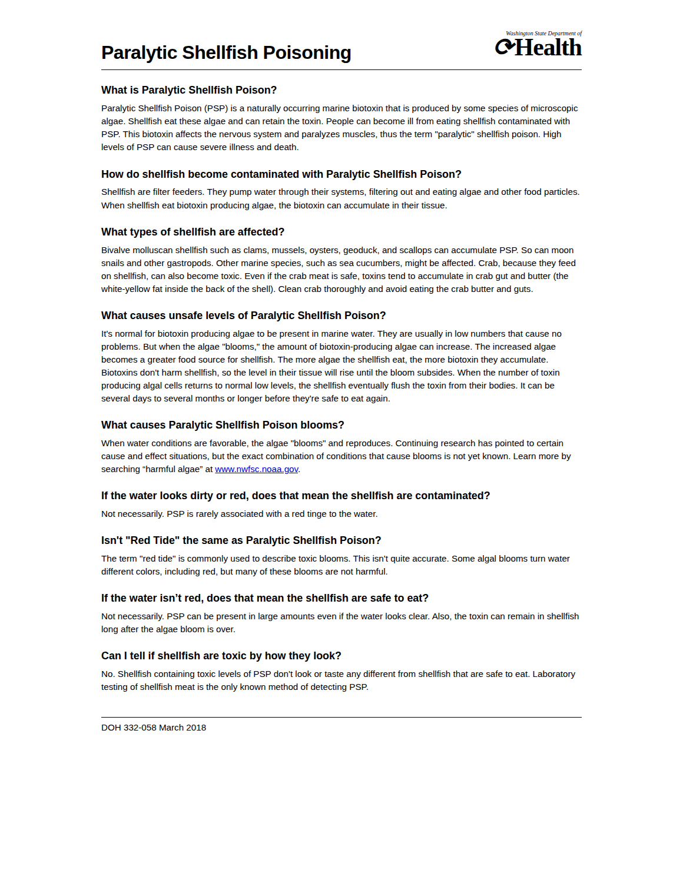Paralytic Shellfish Poisoning
Washington State Department of ⟳Health
What is Paralytic Shellfish Poison?
Paralytic Shellfish Poison (PSP) is a naturally occurring marine biotoxin that is produced by some species of microscopic algae. Shellfish eat these algae and can retain the toxin. People can become ill from eating shellfish contaminated with PSP. This biotoxin affects the nervous system and paralyzes muscles, thus the term "paralytic" shellfish poison. High levels of PSP can cause severe illness and death.
How do shellfish become contaminated with Paralytic Shellfish Poison?
Shellfish are filter feeders. They pump water through their systems, filtering out and eating algae and other food particles. When shellfish eat biotoxin producing algae, the biotoxin can accumulate in their tissue.
What types of shellfish are affected?
Bivalve molluscan shellfish such as clams, mussels, oysters, geoduck, and scallops can accumulate PSP. So can moon snails and other gastropods. Other marine species, such as sea cucumbers, might be affected. Crab, because they feed on shellfish, can also become toxic. Even if the crab meat is safe, toxins tend to accumulate in crab gut and butter (the white-yellow fat inside the back of the shell). Clean crab thoroughly and avoid eating the crab butter and guts.
What causes unsafe levels of Paralytic Shellfish Poison?
It's normal for biotoxin producing algae to be present in marine water. They are usually in low numbers that cause no problems. But when the algae "blooms," the amount of biotoxin-producing algae can increase. The increased algae becomes a greater food source for shellfish. The more algae the shellfish eat, the more biotoxin they accumulate. Biotoxins don't harm shellfish, so the level in their tissue will rise until the bloom subsides. When the number of toxin producing algal cells returns to normal low levels, the shellfish eventually flush the toxin from their bodies. It can be several days to several months or longer before they're safe to eat again.
What causes Paralytic Shellfish Poison blooms?
When water conditions are favorable, the algae "blooms" and reproduces. Continuing research has pointed to certain cause and effect situations, but the exact combination of conditions that cause blooms is not yet known. Learn more by searching “harmful algae” at www.nwfsc.noaa.gov.
If the water looks dirty or red, does that mean the shellfish are contaminated?
Not necessarily. PSP is rarely associated with a red tinge to the water.
Isn't "Red Tide" the same as Paralytic Shellfish Poison?
The term "red tide" is commonly used to describe toxic blooms. This isn't quite accurate. Some algal blooms turn water different colors, including red, but many of these blooms are not harmful.
If the water isn’t red, does that mean the shellfish are safe to eat?
Not necessarily. PSP can be present in large amounts even if the water looks clear. Also, the toxin can remain in shellfish long after the algae bloom is over.
Can I tell if shellfish are toxic by how they look?
No. Shellfish containing toxic levels of PSP don't look or taste any different from shellfish that are safe to eat. Laboratory testing of shellfish meat is the only known method of detecting PSP.
DOH 332-058 March 2018